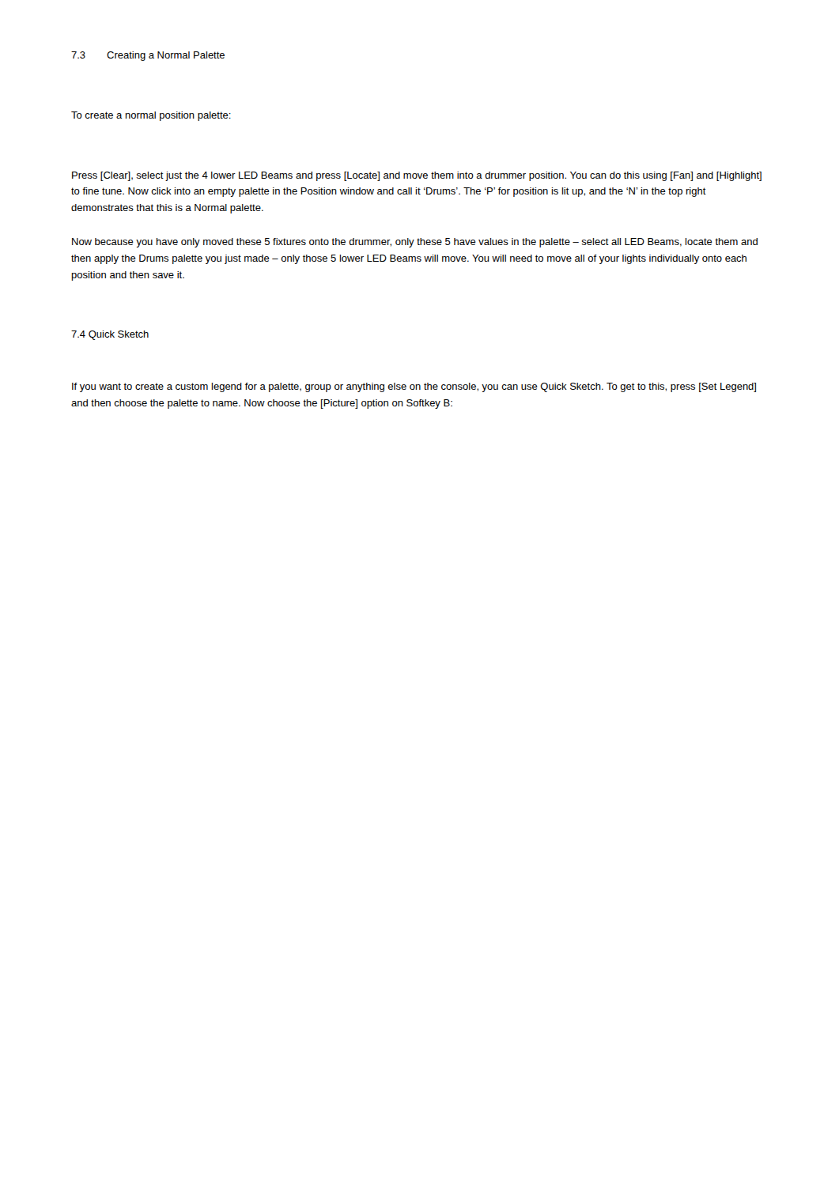7.3 Creating a Normal Palette
To create a normal position palette:
Press [Clear], select just the 4 lower LED Beams and press [Locate] and move them into a drummer position. You can do this using [Fan] and [Highlight] to fine tune. Now click into an empty palette in the Position window and call it ‘Drums’. The ‘P’ for position is lit up, and the ‘N’ in the top right demonstrates that this is a Normal palette.
Now because you have only moved these 5 fixtures onto the drummer, only these 5 have values in the palette – select all LED Beams, locate them and then apply the Drums palette you just made – only those 5 lower LED Beams will move. You will need to move all of your lights individually onto each position and then save it.
7.4 Quick Sketch
If you want to create a custom legend for a palette, group or anything else on the console, you can use Quick Sketch. To get to this, press [Set Legend] and then choose the palette to name. Now choose the [Picture] option on Softkey B: